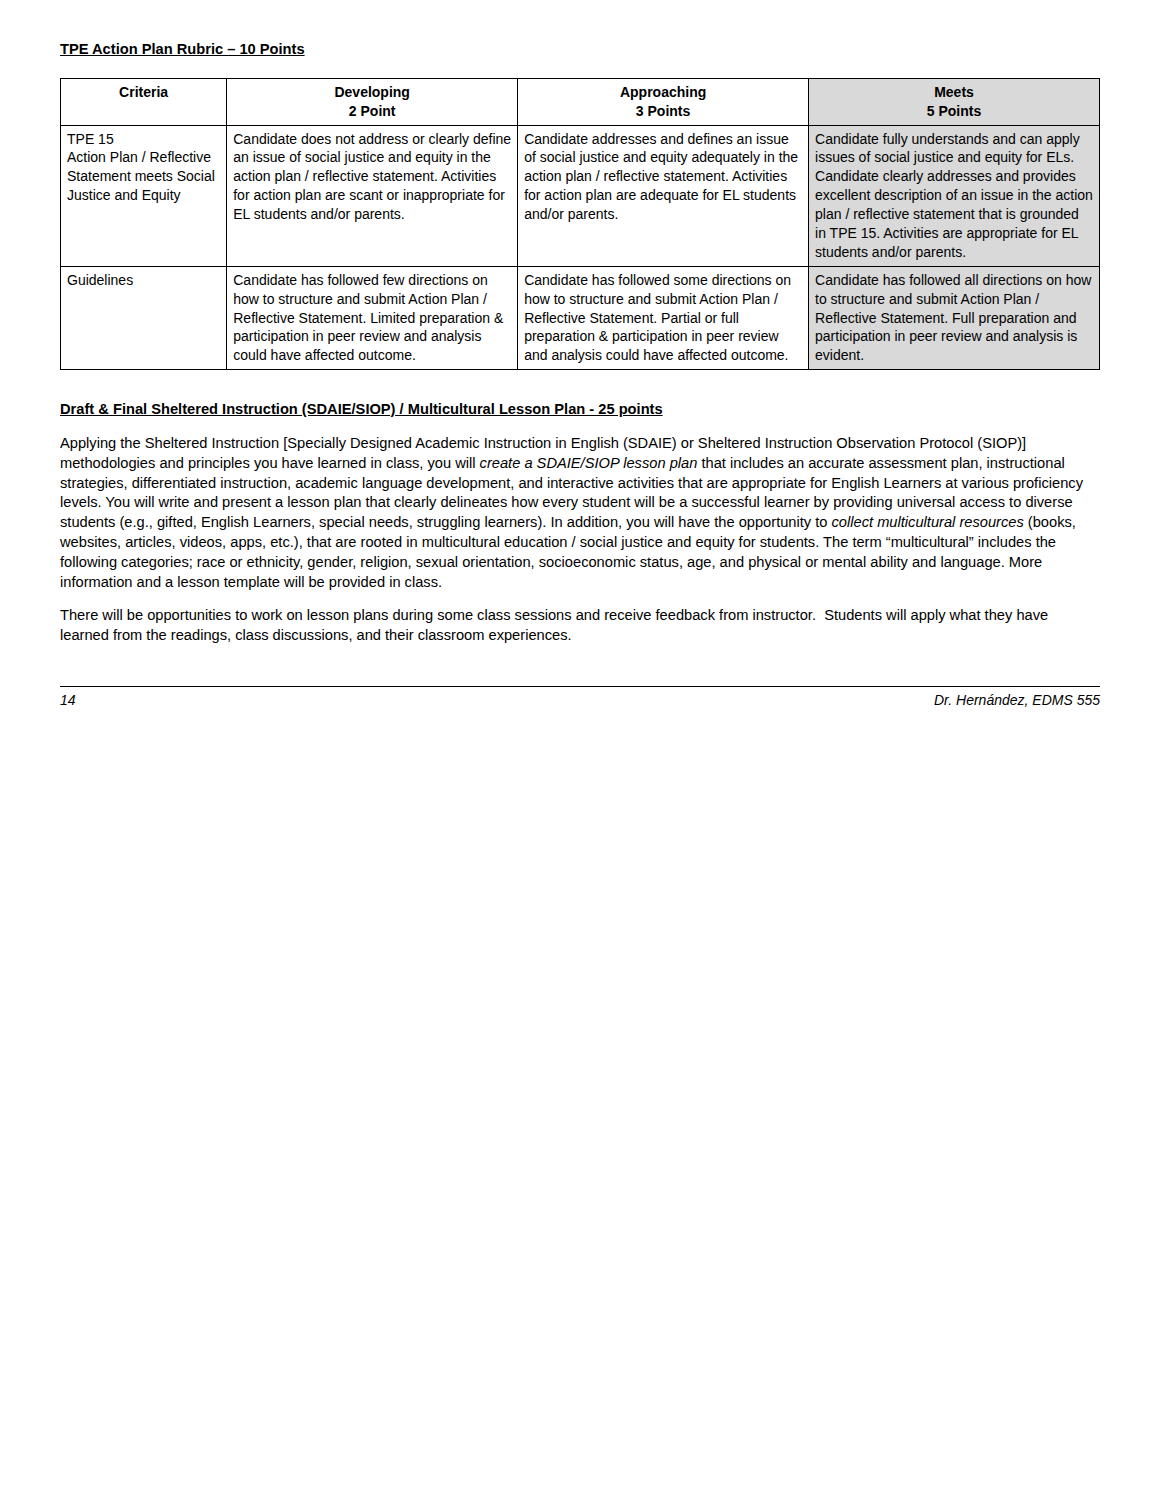TPE Action Plan Rubric – 10 Points
| Criteria | Developing 2 Point | Approaching 3 Points | Meets 5 Points |
| --- | --- | --- | --- |
| TPE 15 Action Plan / Reflective Statement meets Social Justice and Equity | Candidate does not address or clearly define an issue of social justice and equity in the action plan / reflective statement. Activities for action plan are scant or inappropriate for EL students and/or parents. | Candidate addresses and defines an issue of social justice and equity adequately in the action plan / reflective statement. Activities for action plan are adequate for EL students and/or parents. | Candidate fully understands and can apply issues of social justice and equity for ELs. Candidate clearly addresses and provides excellent description of an issue in the action plan / reflective statement that is grounded in TPE 15. Activities are appropriate for EL students and/or parents. |
| Guidelines | Candidate has followed few directions on how to structure and submit Action Plan / Reflective Statement. Limited preparation & participation in peer review and analysis could have affected outcome. | Candidate has followed some directions on how to structure and submit Action Plan / Reflective Statement. Partial or full preparation & participation in peer review and analysis could have affected outcome. | Candidate has followed all directions on how to structure and submit Action Plan / Reflective Statement. Full preparation and participation in peer review and analysis is evident. |
Draft & Final Sheltered Instruction (SDAIE/SIOP) / Multicultural Lesson Plan - 25 points
Applying the Sheltered Instruction [Specially Designed Academic Instruction in English (SDAIE) or Sheltered Instruction Observation Protocol (SIOP)] methodologies and principles you have learned in class, you will create a SDAIE/SIOP lesson plan that includes an accurate assessment plan, instructional strategies, differentiated instruction, academic language development, and interactive activities that are appropriate for English Learners at various proficiency levels. You will write and present a lesson plan that clearly delineates how every student will be a successful learner by providing universal access to diverse students (e.g., gifted, English Learners, special needs, struggling learners). In addition, you will have the opportunity to collect multicultural resources (books, websites, articles, videos, apps, etc.), that are rooted in multicultural education / social justice and equity for students. The term “multicultural” includes the following categories; race or ethnicity, gender, religion, sexual orientation, socioeconomic status, age, and physical or mental ability and language. More information and a lesson template will be provided in class.
There will be opportunities to work on lesson plans during some class sessions and receive feedback from instructor. Students will apply what they have learned from the readings, class discussions, and their classroom experiences.
14 Dr. Hernández, EDMS 555